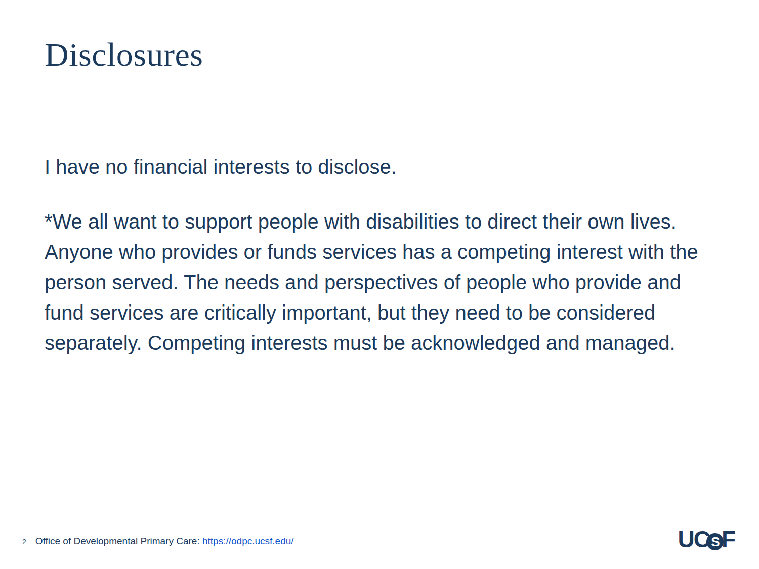Disclosures
I have no financial interests to disclose.
*We all want to support people with disabilities to direct their own lives. Anyone who provides or funds services has a competing interest with the person served. The needs and perspectives of people who provide and fund services are critically important, but they need to be considered separately. Competing interests must be acknowledged and managed.
2 Office of Developmental Primary Care: https://odpc.ucsf.edu/
UCSF